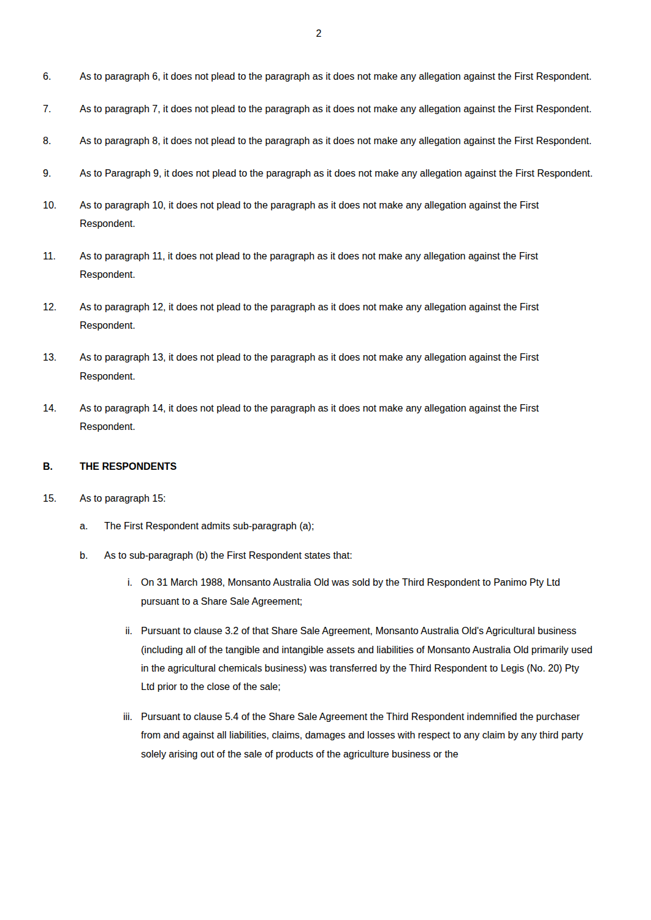2
As to paragraph 6, it does not plead to the paragraph as it does not make any allegation against the First Respondent.
As to paragraph 7, it does not plead to the paragraph as it does not make any allegation against the First Respondent.
As to paragraph 8, it does not plead to the paragraph as it does not make any allegation against the First Respondent.
As to Paragraph 9, it does not plead to the paragraph as it does not make any allegation against the First Respondent.
As to paragraph 10, it does not plead to the paragraph as it does not make any allegation against the First Respondent.
As to paragraph 11, it does not plead to the paragraph as it does not make any allegation against the First Respondent.
As to paragraph 12, it does not plead to the paragraph as it does not make any allegation against the First Respondent.
As to paragraph 13, it does not plead to the paragraph as it does not make any allegation against the First Respondent.
As to paragraph 14, it does not plead to the paragraph as it does not make any allegation against the First Respondent.
B. THE RESPONDENTS
As to paragraph 15:
The First Respondent admits sub-paragraph (a);
As to sub-paragraph (b) the First Respondent states that:
On 31 March 1988, Monsanto Australia Old was sold by the Third Respondent to Panimo Pty Ltd pursuant to a Share Sale Agreement;
Pursuant to clause 3.2 of that Share Sale Agreement, Monsanto Australia Old's Agricultural business (including all of the tangible and intangible assets and liabilities of Monsanto Australia Old primarily used in the agricultural chemicals business) was transferred by the Third Respondent to Legis (No. 20) Pty Ltd prior to the close of the sale;
Pursuant to clause 5.4 of the Share Sale Agreement the Third Respondent indemnified the purchaser from and against all liabilities, claims, damages and losses with respect to any claim by any third party solely arising out of the sale of products of the agriculture business or the